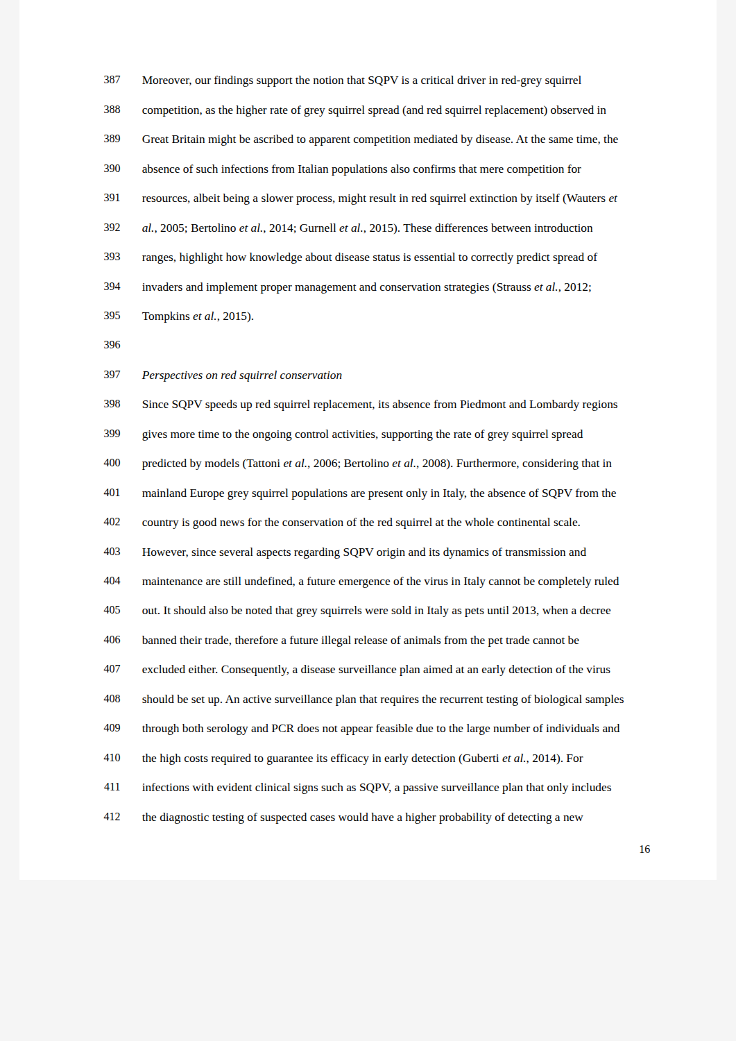Moreover, our findings support the notion that SQPV is a critical driver in red-grey squirrel
competition, as the higher rate of grey squirrel spread (and red squirrel replacement) observed in
Great Britain might be ascribed to apparent competition mediated by disease. At the same time, the
absence of such infections from Italian populations also confirms that mere competition for
resources, albeit being a slower process, might result in red squirrel extinction by itself (Wauters et
al., 2005; Bertolino et al., 2014; Gurnell et al., 2015). These differences between introduction
ranges, highlight how knowledge about disease status is essential to correctly predict spread of
invaders and implement proper management and conservation strategies (Strauss et al., 2012;
Tompkins et al., 2015).
Perspectives on red squirrel conservation
Since SQPV speeds up red squirrel replacement, its absence from Piedmont and Lombardy regions
gives more time to the ongoing control activities, supporting the rate of grey squirrel spread
predicted by models (Tattoni et al., 2006; Bertolino et al., 2008). Furthermore, considering that in
mainland Europe grey squirrel populations are present only in Italy, the absence of SQPV from the
country is good news for the conservation of the red squirrel at the whole continental scale.
However, since several aspects regarding SQPV origin and its dynamics of transmission and
maintenance are still undefined, a future emergence of the virus in Italy cannot be completely ruled
out. It should also be noted that grey squirrels were sold in Italy as pets until 2013, when a decree
banned their trade, therefore a future illegal release of animals from the pet trade cannot be
excluded either. Consequently, a disease surveillance plan aimed at an early detection of the virus
should be set up. An active surveillance plan that requires the recurrent testing of biological samples
through both serology and PCR does not appear feasible due to the large number of individuals and
the high costs required to guarantee its efficacy in early detection (Guberti et al., 2014). For
infections with evident clinical signs such as SQPV, a passive surveillance plan that only includes
the diagnostic testing of suspected cases would have a higher probability of detecting a new
16